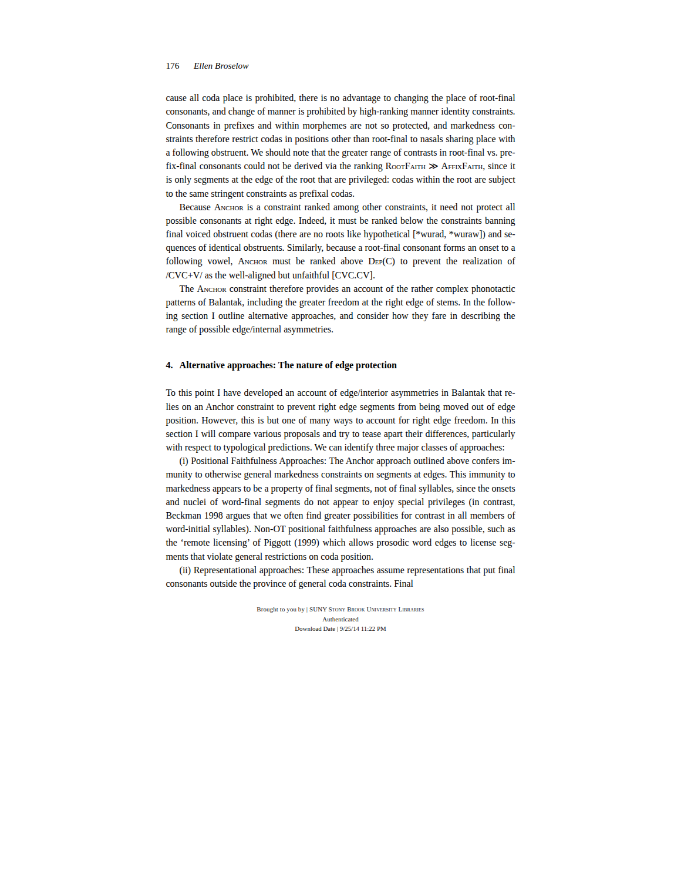176 Ellen Broselow
cause all coda place is prohibited, there is no advantage to changing the place of root-final consonants, and change of manner is prohibited by high-ranking manner identity constraints. Consonants in prefixes and within morphemes are not so protected, and markedness constraints therefore restrict codas in positions other than root-final to nasals sharing place with a following obstruent. We should note that the greater range of contrasts in root-final vs. prefix-final consonants could not be derived via the ranking RootFaith ≫ AffixFaith, since it is only segments at the edge of the root that are privileged: codas within the root are subject to the same stringent constraints as prefixal codas.
Because Anchor is a constraint ranked among other constraints, it need not protect all possible consonants at right edge. Indeed, it must be ranked below the constraints banning final voiced obstruent codas (there are no roots like hypothetical [*wurad, *wuraw]) and sequences of identical obstruents. Similarly, because a root-final consonant forms an onset to a following vowel, Anchor must be ranked above Dep(C) to prevent the realization of /CVC+V/ as the well-aligned but unfaithful [CVC.CV].
The Anchor constraint therefore provides an account of the rather complex phonotactic patterns of Balantak, including the greater freedom at the right edge of stems. In the following section I outline alternative approaches, and consider how they fare in describing the range of possible edge/internal asymmetries.
4. Alternative approaches: The nature of edge protection
To this point I have developed an account of edge/interior asymmetries in Balantak that relies on an Anchor constraint to prevent right edge segments from being moved out of edge position. However, this is but one of many ways to account for right edge freedom. In this section I will compare various proposals and try to tease apart their differences, particularly with respect to typological predictions. We can identify three major classes of approaches:
(i) Positional Faithfulness Approaches: The Anchor approach outlined above confers immunity to otherwise general markedness constraints on segments at edges. This immunity to markedness appears to be a property of final segments, not of final syllables, since the onsets and nuclei of word-final segments do not appear to enjoy special privileges (in contrast, Beckman 1998 argues that we often find greater possibilities for contrast in all members of word-initial syllables). Non-OT positional faithfulness approaches are also possible, such as the ‘remote licensing’ of Piggott (1999) which allows prosodic word edges to license segments that violate general restrictions on coda position.
(ii) Representational approaches: These approaches assume representations that put final consonants outside the province of general coda constraints. Final
Brought to you by | SUNY Stony Brook University Libraries
Authenticated
Download Date | 9/25/14 11:22 PM